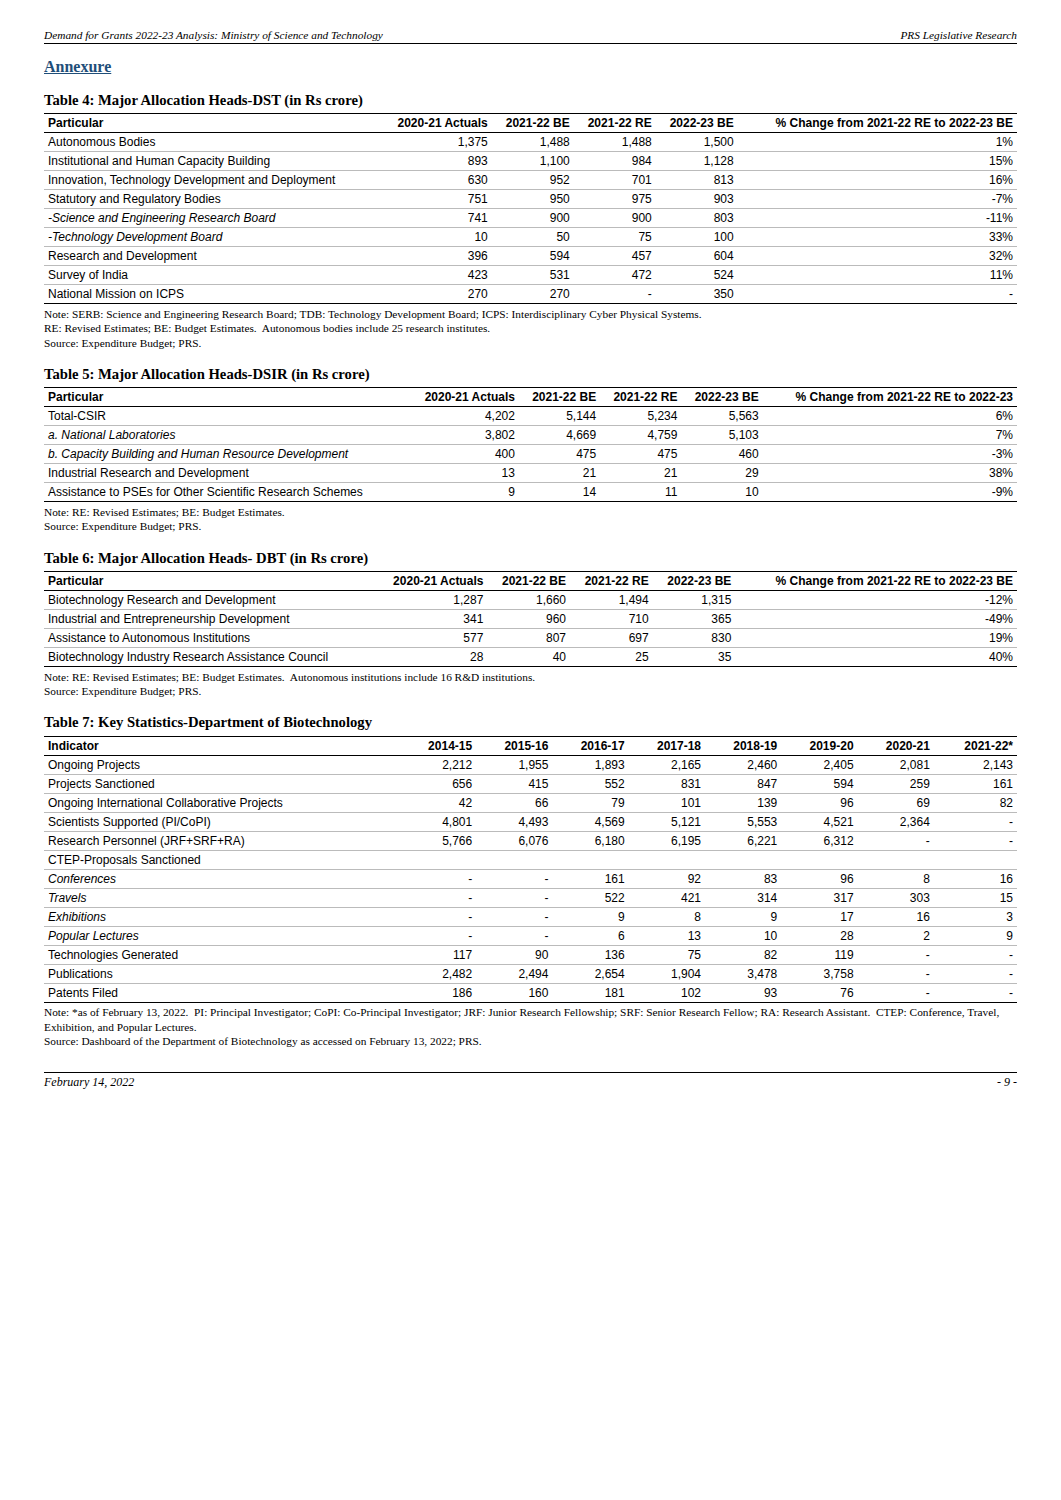Demand for Grants 2022-23 Analysis: Ministry of Science and Technology
PRS Legislative Research
Annexure
Table 4: Major Allocation Heads-DST (in Rs crore)
| Particular | 2020-21 Actuals | 2021-22 BE | 2021-22 RE | 2022-23 BE | % Change from 2021-22 RE to 2022-23 BE |
| --- | --- | --- | --- | --- | --- |
| Autonomous Bodies | 1,375 | 1,488 | 1,488 | 1,500 | 1% |
| Institutional and Human Capacity Building | 893 | 1,100 | 984 | 1,128 | 15% |
| Innovation, Technology Development and Deployment | 630 | 952 | 701 | 813 | 16% |
| Statutory and Regulatory Bodies | 751 | 950 | 975 | 903 | -7% |
| -Science and Engineering Research Board | 741 | 900 | 900 | 803 | -11% |
| -Technology Development Board | 10 | 50 | 75 | 100 | 33% |
| Research and Development | 396 | 594 | 457 | 604 | 32% |
| Survey of India | 423 | 531 | 472 | 524 | 11% |
| National Mission on ICPS | 270 | 270 | - | 350 | - |
Note: SERB: Science and Engineering Research Board; TDB: Technology Development Board; ICPS: Interdisciplinary Cyber Physical Systems.
RE: Revised Estimates; BE: Budget Estimates. Autonomous bodies include 25 research institutes.
Source: Expenditure Budget; PRS.
Table 5: Major Allocation Heads-DSIR (in Rs crore)
| Particular | 2020-21 Actuals | 2021-22 BE | 2021-22 RE | 2022-23 BE | % Change from 2021-22 RE to 2022-23 |
| --- | --- | --- | --- | --- | --- |
| Total-CSIR | 4,202 | 5,144 | 5,234 | 5,563 | 6% |
| a. National Laboratories | 3,802 | 4,669 | 4,759 | 5,103 | 7% |
| b. Capacity Building and Human Resource Development | 400 | 475 | 475 | 460 | -3% |
| Industrial Research and Development | 13 | 21 | 21 | 29 | 38% |
| Assistance to PSEs for Other Scientific Research Schemes | 9 | 14 | 11 | 10 | -9% |
Note: RE: Revised Estimates; BE: Budget Estimates.
Source: Expenditure Budget; PRS.
Table 6: Major Allocation Heads- DBT (in Rs crore)
| Particular | 2020-21 Actuals | 2021-22 BE | 2021-22 RE | 2022-23 BE | % Change from 2021-22 RE to 2022-23 BE |
| --- | --- | --- | --- | --- | --- |
| Biotechnology Research and Development | 1,287 | 1,660 | 1,494 | 1,315 | -12% |
| Industrial and Entrepreneurship Development | 341 | 960 | 710 | 365 | -49% |
| Assistance to Autonomous Institutions | 577 | 807 | 697 | 830 | 19% |
| Biotechnology Industry Research Assistance Council | 28 | 40 | 25 | 35 | 40% |
Note: RE: Revised Estimates; BE: Budget Estimates. Autonomous institutions include 16 R&D institutions.
Source: Expenditure Budget; PRS.
Table 7: Key Statistics-Department of Biotechnology
| Indicator | 2014-15 | 2015-16 | 2016-17 | 2017-18 | 2018-19 | 2019-20 | 2020-21 | 2021-22* |
| --- | --- | --- | --- | --- | --- | --- | --- | --- |
| Ongoing Projects | 2,212 | 1,955 | 1,893 | 2,165 | 2,460 | 2,405 | 2,081 | 2,143 |
| Projects Sanctioned | 656 | 415 | 552 | 831 | 847 | 594 | 259 | 161 |
| Ongoing International Collaborative Projects | 42 | 66 | 79 | 101 | 139 | 96 | 69 | 82 |
| Scientists Supported (PI/CoPI) | 4,801 | 4,493 | 4,569 | 5,121 | 5,553 | 4,521 | 2,364 | - |
| Research Personnel (JRF+SRF+RA) | 5,766 | 6,076 | 6,180 | 6,195 | 6,221 | 6,312 | - | - |
| CTEP-Proposals Sanctioned | | | | | | | | |
| Conferences | - | - | 161 | 92 | 83 | 96 | 8 | 16 |
| Travels | - | - | 522 | 421 | 314 | 317 | 303 | 15 |
| Exhibitions | - | - | 9 | 8 | 9 | 17 | 16 | 3 |
| Popular Lectures | - | - | 6 | 13 | 10 | 28 | 2 | 9 |
| Technologies Generated | 117 | 90 | 136 | 75 | 82 | 119 | - | - |
| Publications | 2,482 | 2,494 | 2,654 | 1,904 | 3,478 | 3,758 | - | - |
| Patents Filed | 186 | 160 | 181 | 102 | 93 | 76 | - | - |
Note: *as of February 13, 2022. PI: Principal Investigator; CoPI: Co-Principal Investigator; JRF: Junior Research Fellowship; SRF: Senior Research Fellow; RA: Research Assistant. CTEP: Conference, Travel, Exhibition, and Popular Lectures.
Source: Dashboard of the Department of Biotechnology as accessed on February 13, 2022; PRS.
February 14, 2022
- 9 -